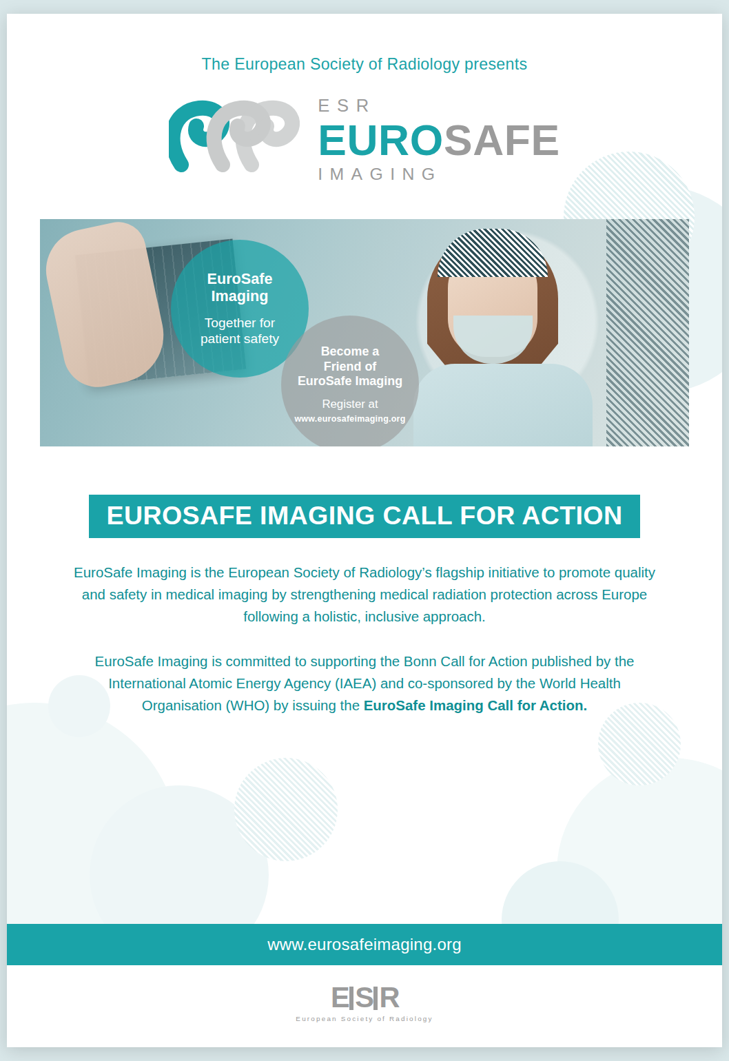The European Society of Radiology presents
ESR
EURO SAFE
IMAGING
EuroSafe
Imaging
Together for
patient safety
Become a
Friend of
EuroSafe Imaging
Register at
www.eurosafeimaging.org
EUROSAFE IMAGING CALL FOR ACTION
EuroSafe Imaging is the European Society of Radiology’s flagship initiative to promote quality and safety in medical imaging by strengthening medical radiation protection across Europe following a holistic, inclusive approach.
EuroSafe Imaging is committed to supporting the Bonn Call for Action published by the International Atomic Energy Agency (IAEA) and co-sponsored by the World Health Organisation (WHO) by issuing the EuroSafe Imaging Call for Action.
www.eurosafeimaging.org
E S R
European Society of Radiology